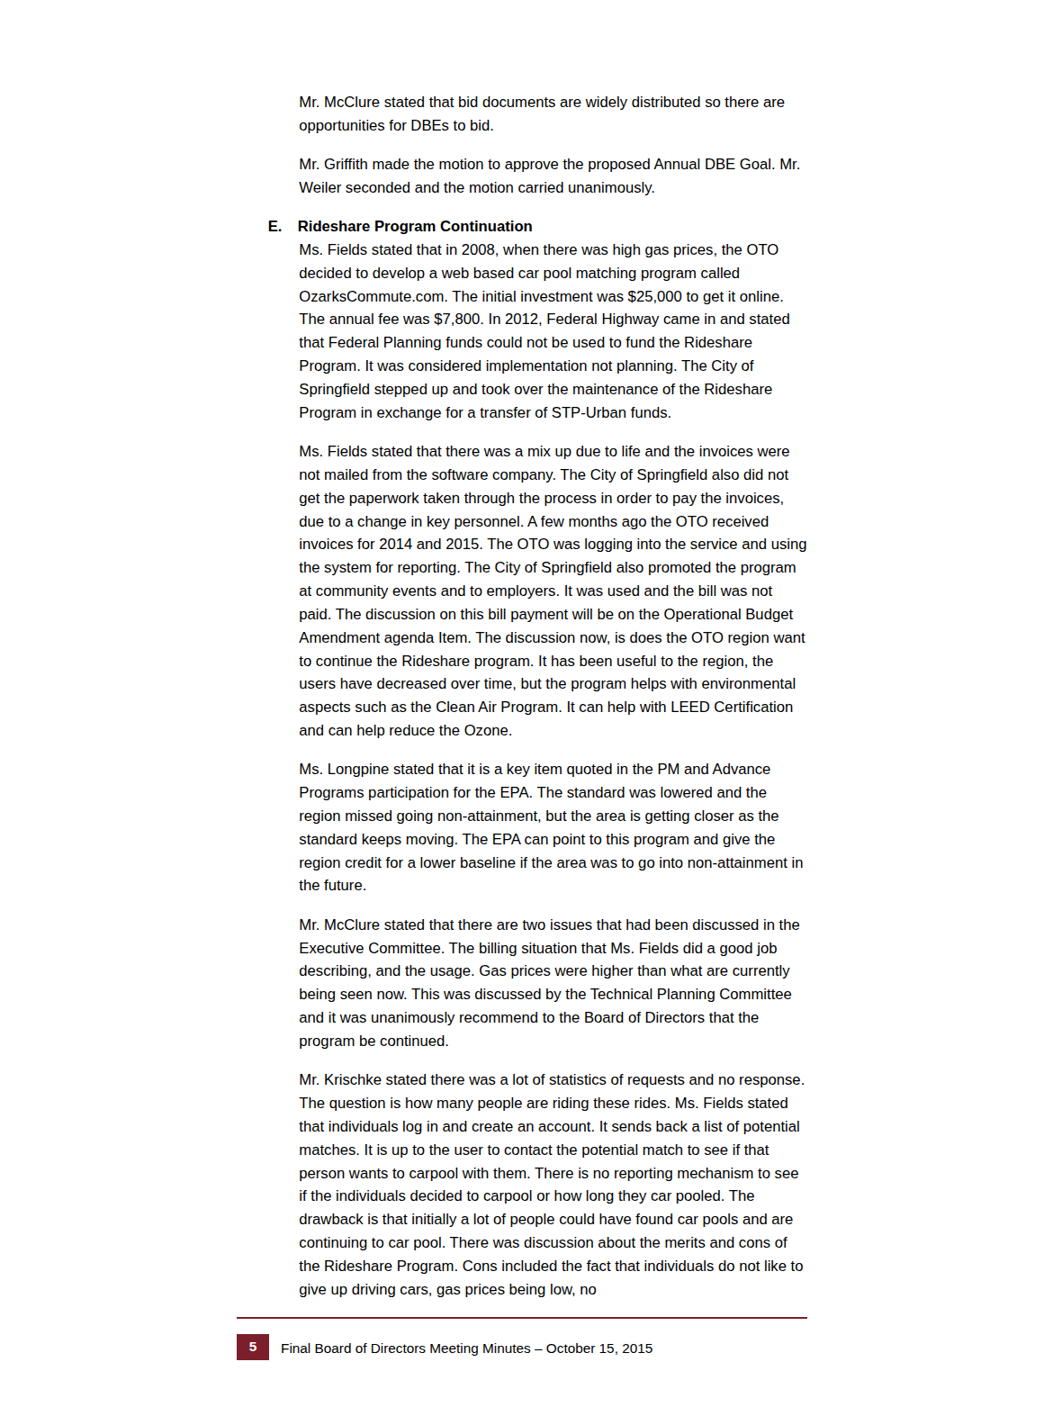Mr. McClure stated that bid documents are widely distributed so there are opportunities for DBEs to bid.
Mr. Griffith made the motion to approve the proposed Annual DBE Goal. Mr. Weiler seconded and the motion carried unanimously.
E. Rideshare Program Continuation
Ms. Fields stated that in 2008, when there was high gas prices, the OTO decided to develop a web based car pool matching program called OzarksCommute.com. The initial investment was $25,000 to get it online. The annual fee was $7,800. In 2012, Federal Highway came in and stated that Federal Planning funds could not be used to fund the Rideshare Program. It was considered implementation not planning. The City of Springfield stepped up and took over the maintenance of the Rideshare Program in exchange for a transfer of STP-Urban funds.
Ms. Fields stated that there was a mix up due to life and the invoices were not mailed from the software company. The City of Springfield also did not get the paperwork taken through the process in order to pay the invoices, due to a change in key personnel. A few months ago the OTO received invoices for 2014 and 2015. The OTO was logging into the service and using the system for reporting. The City of Springfield also promoted the program at community events and to employers. It was used and the bill was not paid. The discussion on this bill payment will be on the Operational Budget Amendment agenda Item. The discussion now, is does the OTO region want to continue the Rideshare program. It has been useful to the region, the users have decreased over time, but the program helps with environmental aspects such as the Clean Air Program. It can help with LEED Certification and can help reduce the Ozone.
Ms. Longpine stated that it is a key item quoted in the PM and Advance Programs participation for the EPA. The standard was lowered and the region missed going non-attainment, but the area is getting closer as the standard keeps moving. The EPA can point to this program and give the region credit for a lower baseline if the area was to go into non-attainment in the future.
Mr. McClure stated that there are two issues that had been discussed in the Executive Committee. The billing situation that Ms. Fields did a good job describing, and the usage. Gas prices were higher than what are currently being seen now. This was discussed by the Technical Planning Committee and it was unanimously recommend to the Board of Directors that the program be continued.
Mr. Krischke stated there was a lot of statistics of requests and no response. The question is how many people are riding these rides. Ms. Fields stated that individuals log in and create an account. It sends back a list of potential matches. It is up to the user to contact the potential match to see if that person wants to carpool with them. There is no reporting mechanism to see if the individuals decided to carpool or how long they car pooled. The drawback is that initially a lot of people could have found car pools and are continuing to car pool. There was discussion about the merits and cons of the Rideshare Program. Cons included the fact that individuals do not like to give up driving cars, gas prices being low, no
5 Final Board of Directors Meeting Minutes – October 15, 2015